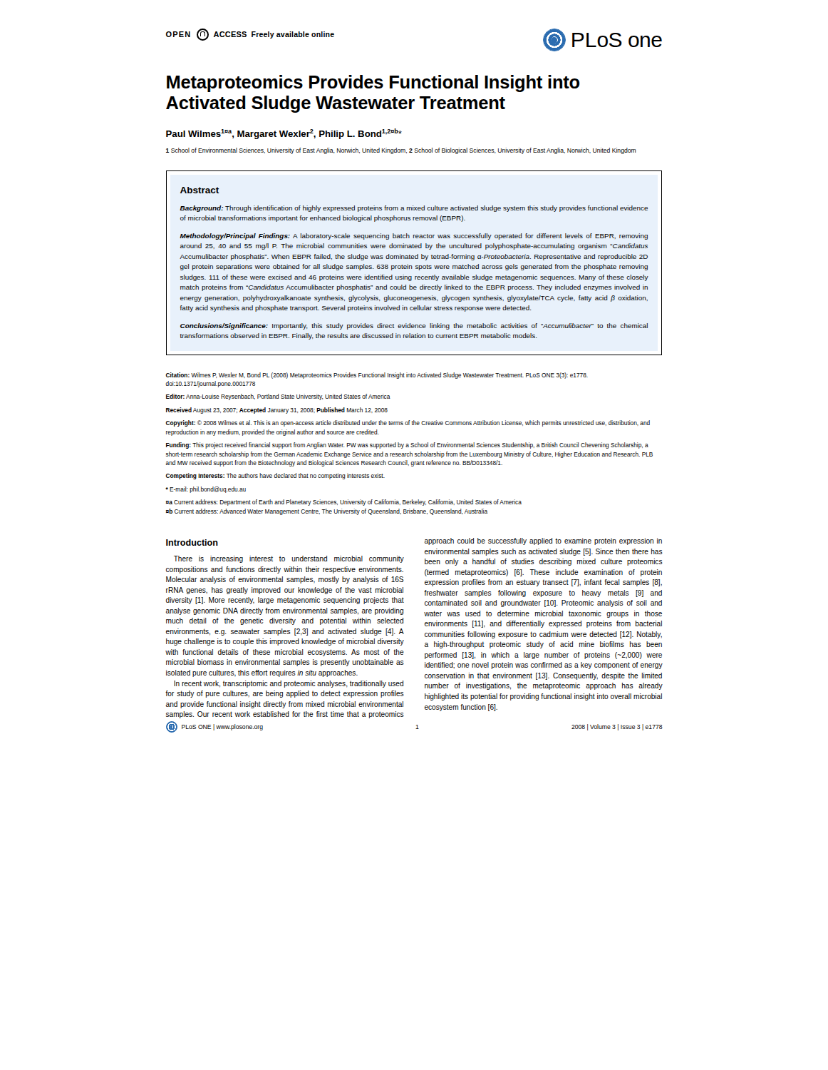OPEN ACCESS Freely available online
PL oS one
Metaproteomics Provides Functional Insight into
Activated Sludge Wastewater Treatment
Paul Wilmes1¤a, Margaret Wexler2, Philip L. Bond1,2¤b*
1 School of Environmental Sciences, University of East Anglia, Norwich, United Kingdom, 2 School of Biological Sciences, University of East Anglia, Norwich, United Kingdom
Abstract
Background: Through identification of highly expressed proteins from a mixed culture activated sludge system this study provides functional evidence of microbial transformations important for enhanced biological phosphorus removal (EBPR).
Methodology/Principal Findings: A laboratory-scale sequencing batch reactor was successfully operated for different levels of EBPR, removing around 25, 40 and 55 mg/l P. The microbial communities were dominated by the uncultured polyphosphate-accumulating organism “Candidatus Accumulibacter phosphatis”. When EBPR failed, the sludge was dominated by tetrad-forming α-Proteobacteria. Representative and reproducible 2D gel protein separations were obtained for all sludge samples. 638 protein spots were matched across gels generated from the phosphate removing sludges. 111 of these were excised and 46 proteins were identified using recently available sludge metagenomic sequences. Many of these closely match proteins from “Candidatus Accumulibacter phosphatis” and could be directly linked to the EBPR process. They included enzymes involved in energy generation, polyhydroxyalkanoate synthesis, glycolysis, gluconeogenesis, glycogen synthesis, glyoxylate/TCA cycle, fatty acid β oxidation, fatty acid synthesis and phosphate transport. Several proteins involved in cellular stress response were detected.
Conclusions/Significance: Importantly, this study provides direct evidence linking the metabolic activities of “Accumulibacter” to the chemical transformations observed in EBPR. Finally, the results are discussed in relation to current EBPR metabolic models.
Citation: Wilmes P, Wexler M, Bond PL (2008) Metaproteomics Provides Functional Insight into Activated Sludge Wastewater Treatment. PLoS ONE 3(3): e1778. doi:10.1371/journal.pone.0001778
Editor: Anna-Louise Reysenbach, Portland State University, United States of America
Received August 23, 2007; Accepted January 31, 2008; Published March 12, 2008
Copyright: © 2008 Wilmes et al. This is an open-access article distributed under the terms of the Creative Commons Attribution License, which permits unrestricted use, distribution, and reproduction in any medium, provided the original author and source are credited.
Funding: This project received financial support from Anglian Water. PW was supported by a School of Environmental Sciences Studentship, a British Council Chevening Scholarship, a short-term research scholarship from the German Academic Exchange Service and a research scholarship from the Luxembourg Ministry of Culture, Higher Education and Research. PLB and MW received support from the Biotechnology and Biological Sciences Research Council, grant reference no. BB/D013348/1.
Competing Interests: The authors have declared that no competing interests exist.
* E-mail: phil.bond@uq.edu.au
¤a Current address: Department of Earth and Planetary Sciences, University of California, Berkeley, California, United States of America
¤b Current address: Advanced Water Management Centre, The University of Queensland, Brisbane, Queensland, Australia
Introduction
There is increasing interest to understand microbial community compositions and functions directly within their respective environments. Molecular analysis of environmental samples, mostly by analysis of 16S rRNA genes, has greatly improved our knowledge of the vast microbial diversity [1]. More recently, large metagenomic sequencing projects that analyse genomic DNA directly from environmental samples, are providing much detail of the genetic diversity and potential within selected environments, e.g. seawater samples [2,3] and activated sludge [4]. A huge challenge is to couple this improved knowledge of microbial diversity with functional details of these microbial ecosystems. As most of the microbial biomass in environmental samples is presently unobtainable as isolated pure cultures, this effort requires in situ approaches.
In recent work, transcriptomic and proteomic analyses, traditionally used for study of pure cultures, are being applied to detect expression profiles and provide functional insight directly from mixed microbial environmental samples. Our recent work established for the first time that a proteomics approach could be successfully applied to examine protein expression in environmental samples such as activated sludge [5]. Since then there has been only a handful of studies describing mixed culture proteomics (termed metaproteomics) [6]. These include examination of protein expression profiles from an estuary transect [7], infant fecal samples [8], freshwater samples following exposure to heavy metals [9] and contaminated soil and groundwater [10]. Proteomic analysis of soil and water was used to determine microbial taxonomic groups in those environments [11], and differentially expressed proteins from bacterial communities following exposure to cadmium were detected [12]. Notably, a high-throughput proteomic study of acid mine biofilms has been performed [13], in which a large number of proteins (~2,000) were identified; one novel protein was confirmed as a key component of energy conservation in that environment [13]. Consequently, despite the limited number of investigations, the metaproteomic approach has already highlighted its potential for providing functional insight into overall microbial ecosystem function [6].
PLoS ONE | www.plosone.org
1
2008 | Volume 3 | Issue 3 | e1778